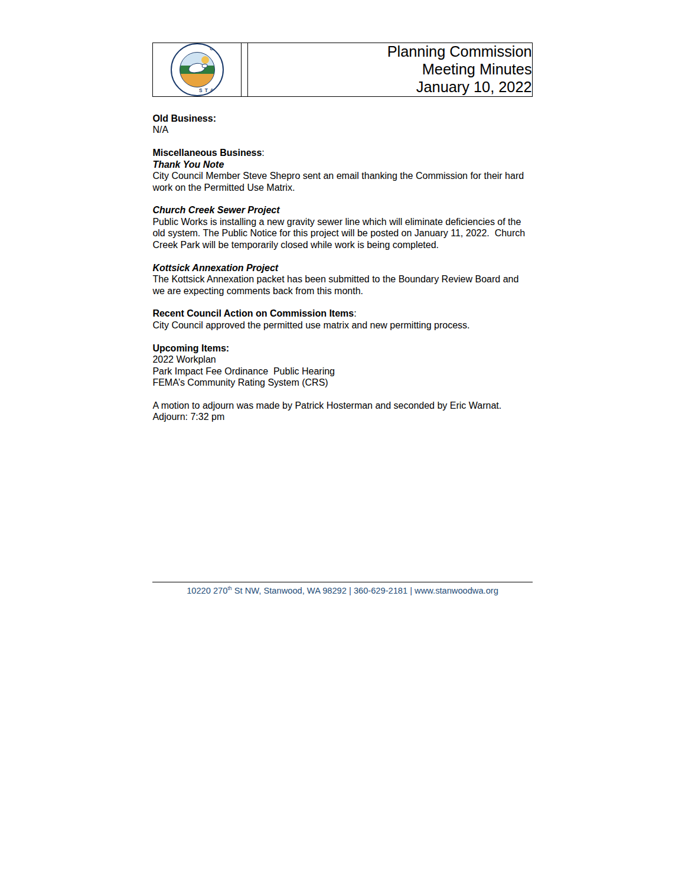| CITY OF S T A N W O O D | | Planning Commission Meeting Minutes January 10, 2022 |
Old Business:
N/A
Miscellaneous Business:
Thank You Note
City Council Member Steve Shepro sent an email thanking the Commission for their hard work on the Permitted Use Matrix.
Church Creek Sewer Project
Public Works is installing a new gravity sewer line which will eliminate deficiencies of the old system. The Public Notice for this project will be posted on January 11, 2022. Church Creek Park will be temporarily closed while work is being completed.
Kottsick Annexation Project
The Kottsick Annexation packet has been submitted to the Boundary Review Board and we are expecting comments back from this month.
Recent Council Action on Commission Items:
City Council approved the permitted use matrix and new permitting process.
Upcoming Items:
2022 Workplan
Park Impact Fee Ordinance Public Hearing
FEMA’s Community Rating System (CRS)
A motion to adjourn was made by Patrick Hosterman and seconded by Eric Warnat.
Adjourn: 7:32 pm
10220 270th St NW, Stanwood, WA 98292 | 360-629-2181 | www.stanwoodwa.org